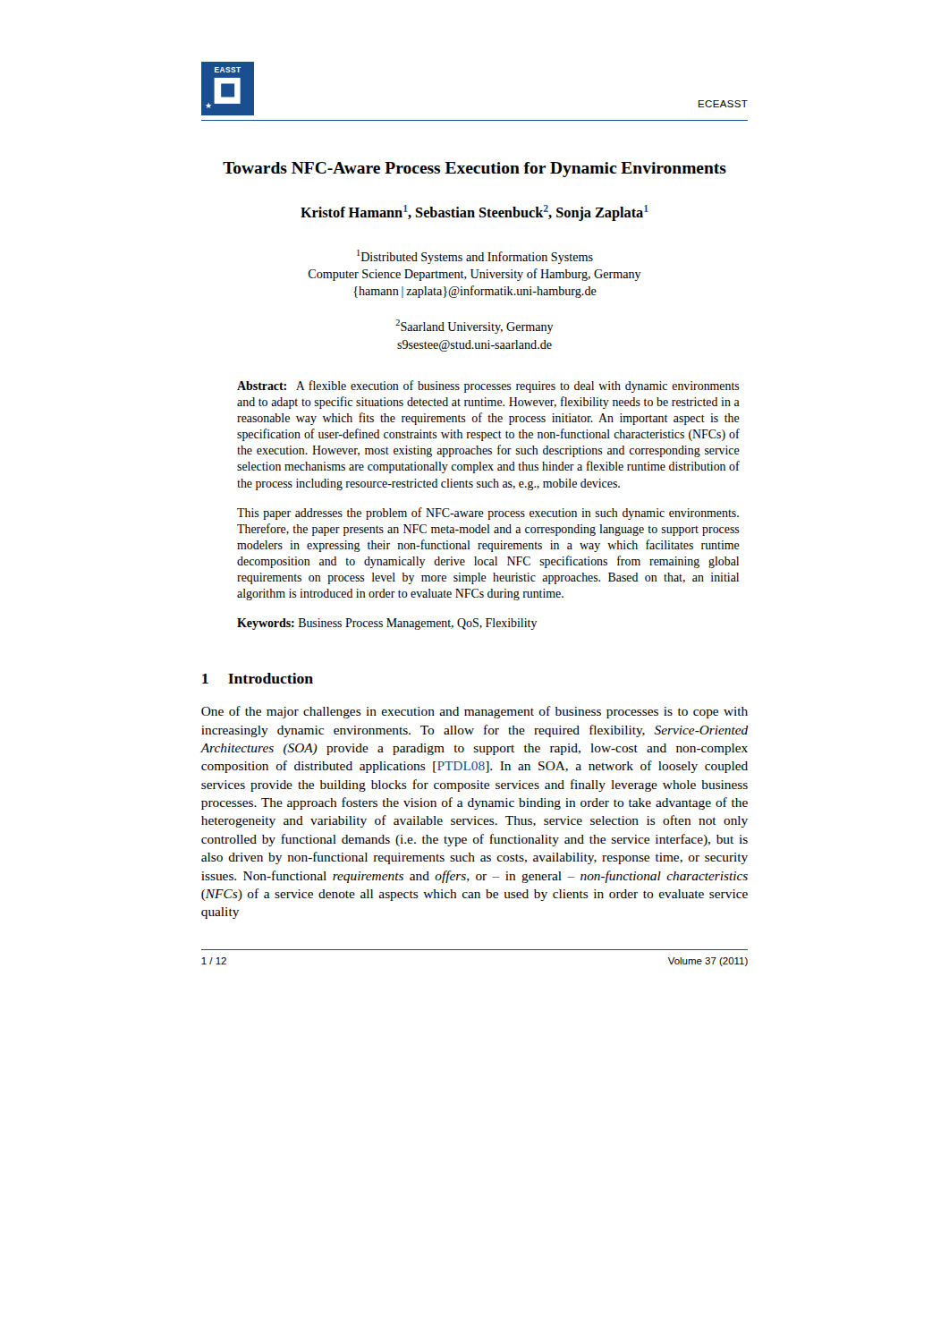EASST
★
ECEASST
Towards NFC-Aware Process Execution for Dynamic Environments
Kristof Hamann1, Sebastian Steenbuck2, Sonja Zaplata1
1Distributed Systems and Information Systems
Computer Science Department, University of Hamburg, Germany
{hamann | zaplata}@informatik.uni-hamburg.de
2Saarland University, Germany
s9sestee@stud.uni-saarland.de
Abstract: A flexible execution of business processes requires to deal with dynamic environments and to adapt to specific situations detected at runtime. However, flexibility needs to be restricted in a reasonable way which fits the requirements of the process initiator. An important aspect is the specification of user-defined constraints with respect to the non-functional characteristics (NFCs) of the execution. However, most existing approaches for such descriptions and corresponding service selection mechanisms are computationally complex and thus hinder a flexible runtime distribution of the process including resource-restricted clients such as, e.g., mobile devices.
This paper addresses the problem of NFC-aware process execution in such dynamic environments. Therefore, the paper presents an NFC meta-model and a corresponding language to support process modelers in expressing their non-functional requirements in a way which facilitates runtime decomposition and to dynamically derive local NFC specifications from remaining global requirements on process level by more simple heuristic approaches. Based on that, an initial algorithm is introduced in order to evaluate NFCs during runtime.
Keywords: Business Process Management, QoS, Flexibility
1 Introduction
One of the major challenges in execution and management of business processes is to cope with increasingly dynamic environments. To allow for the required flexibility, Service-Oriented Architectures (SOA) provide a paradigm to support the rapid, low-cost and non-complex composition of distributed applications [PTDL08]. In an SOA, a network of loosely coupled services provide the building blocks for composite services and finally leverage whole business processes. The approach fosters the vision of a dynamic binding in order to take advantage of the heterogeneity and variability of available services. Thus, service selection is often not only controlled by functional demands (i.e. the type of functionality and the service interface), but is also driven by non-functional requirements such as costs, availability, response time, or security issues. Non-functional requirements and offers, or – in general – non-functional characteristics (NFCs) of a service denote all aspects which can be used by clients in order to evaluate service quality
1 / 12
Volume 37 (2011)